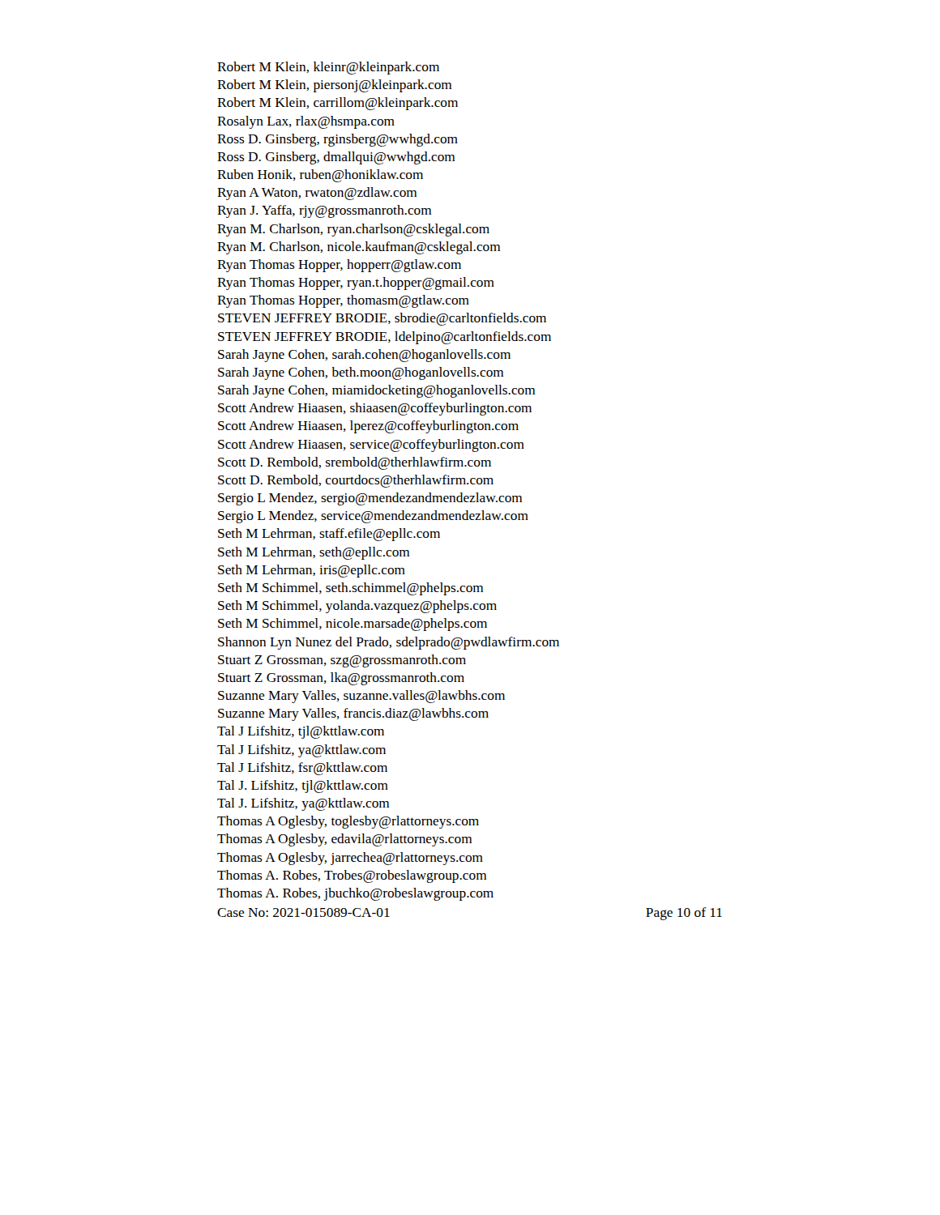Robert M Klein, kleinr@kleinpark.com
Robert M Klein, piersonj@kleinpark.com
Robert M Klein, carrillom@kleinpark.com
Rosalyn Lax, rlax@hsmpa.com
Ross D. Ginsberg, rginsberg@wwhgd.com
Ross D. Ginsberg, dmallqui@wwhgd.com
Ruben Honik, ruben@honiklaw.com
Ryan A Waton, rwaton@zdlaw.com
Ryan J. Yaffa, rjy@grossmanroth.com
Ryan M. Charlson, ryan.charlson@csklegal.com
Ryan M. Charlson, nicole.kaufman@csklegal.com
Ryan Thomas Hopper, hopperr@gtlaw.com
Ryan Thomas Hopper, ryan.t.hopper@gmail.com
Ryan Thomas Hopper, thomasm@gtlaw.com
STEVEN JEFFREY BRODIE, sbrodie@carltonfields.com
STEVEN JEFFREY BRODIE, ldelpino@carltonfields.com
Sarah Jayne Cohen, sarah.cohen@hoganlovells.com
Sarah Jayne Cohen, beth.moon@hoganlovells.com
Sarah Jayne Cohen, miamidocketing@hoganlovells.com
Scott Andrew Hiaasen, shiaasen@coffeyburlington.com
Scott Andrew Hiaasen, lperez@coffeyburlington.com
Scott Andrew Hiaasen, service@coffeyburlington.com
Scott D. Rembold, srembold@therhlawfirm.com
Scott D. Rembold, courtdocs@therhlawfirm.com
Sergio L Mendez, sergio@mendezandmendezlaw.com
Sergio L Mendez, service@mendezandmendezlaw.com
Seth M Lehrman, staff.efile@epllc.com
Seth M Lehrman, seth@epllc.com
Seth M Lehrman, iris@epllc.com
Seth M Schimmel, seth.schimmel@phelps.com
Seth M Schimmel, yolanda.vazquez@phelps.com
Seth M Schimmel, nicole.marsade@phelps.com
Shannon Lyn Nunez del Prado, sdelprado@pwdlawfirm.com
Stuart Z Grossman, szg@grossmanroth.com
Stuart Z Grossman, lka@grossmanroth.com
Suzanne Mary Valles, suzanne.valles@lawbhs.com
Suzanne Mary Valles, francis.diaz@lawbhs.com
Tal J Lifshitz, tjl@kttlaw.com
Tal J Lifshitz, ya@kttlaw.com
Tal J Lifshitz, fsr@kttlaw.com
Tal J. Lifshitz, tjl@kttlaw.com
Tal J. Lifshitz, ya@kttlaw.com
Thomas A Oglesby, toglesby@rlattorneys.com
Thomas A Oglesby, edavila@rlattorneys.com
Thomas A Oglesby, jarrechea@rlattorneys.com
Thomas A. Robes, Trobes@robeslawgroup.com
Thomas A. Robes, jbuchko@robeslawgroup.com
Case No: 2021-015089-CA-01 Page 10 of 11